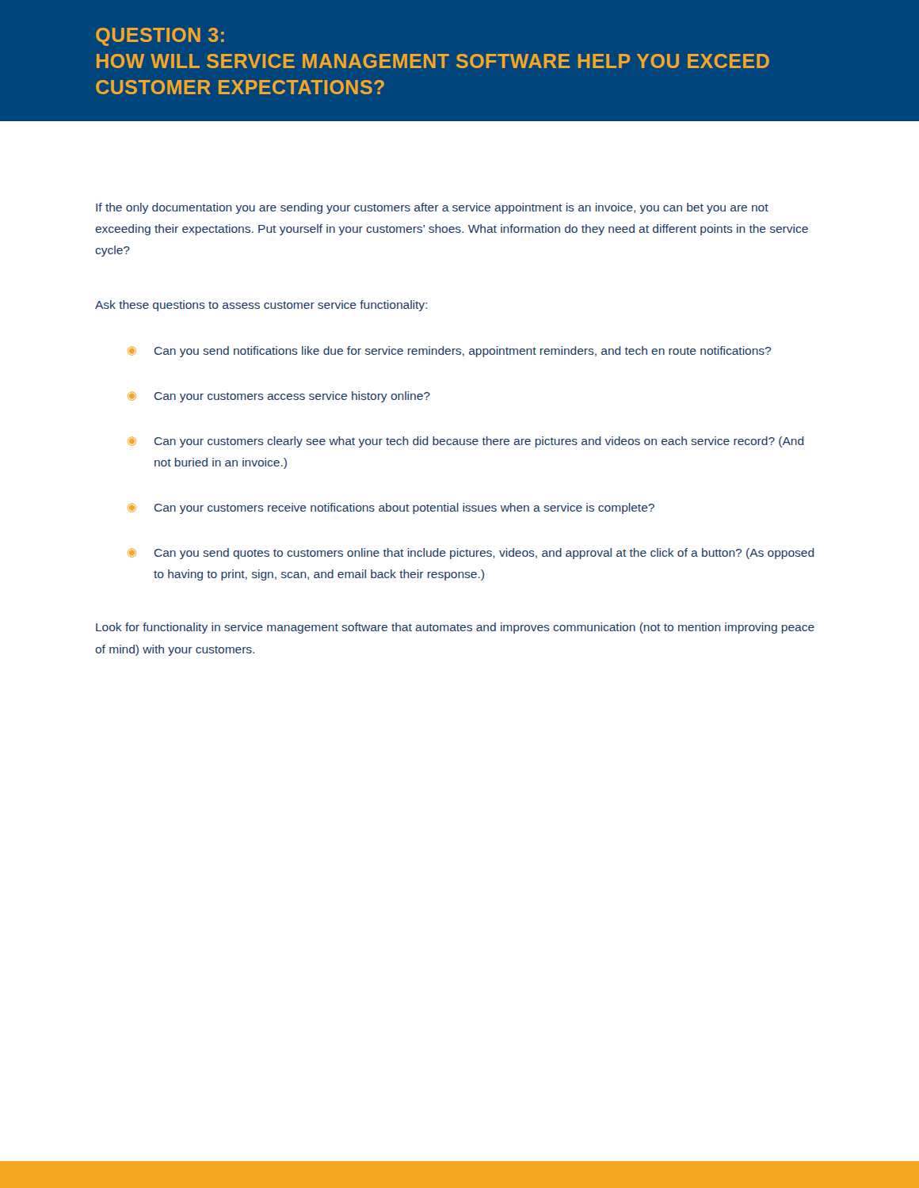QUESTION 3: HOW WILL SERVICE MANAGEMENT SOFTWARE HELP YOU EXCEED CUSTOMER EXPECTATIONS?
If the only documentation you are sending your customers after a service appointment is an invoice, you can bet you are not exceeding their expectations. Put yourself in your customers’ shoes. What information do they need at different points in the service cycle?
Ask these questions to assess customer service functionality:
Can you send notifications like due for service reminders, appointment reminders, and tech en route notifications?
Can your customers access service history online?
Can your customers clearly see what your tech did because there are pictures and videos on each service record? (And not buried in an invoice.)
Can your customers receive notifications about potential issues when a service is complete?
Can you send quotes to customers online that include pictures, videos, and approval at the click of a button? (As opposed to having to print, sign, scan, and email back their response.)
Look for functionality in service management software that automates and improves communication (not to mention improving peace of mind) with your customers.